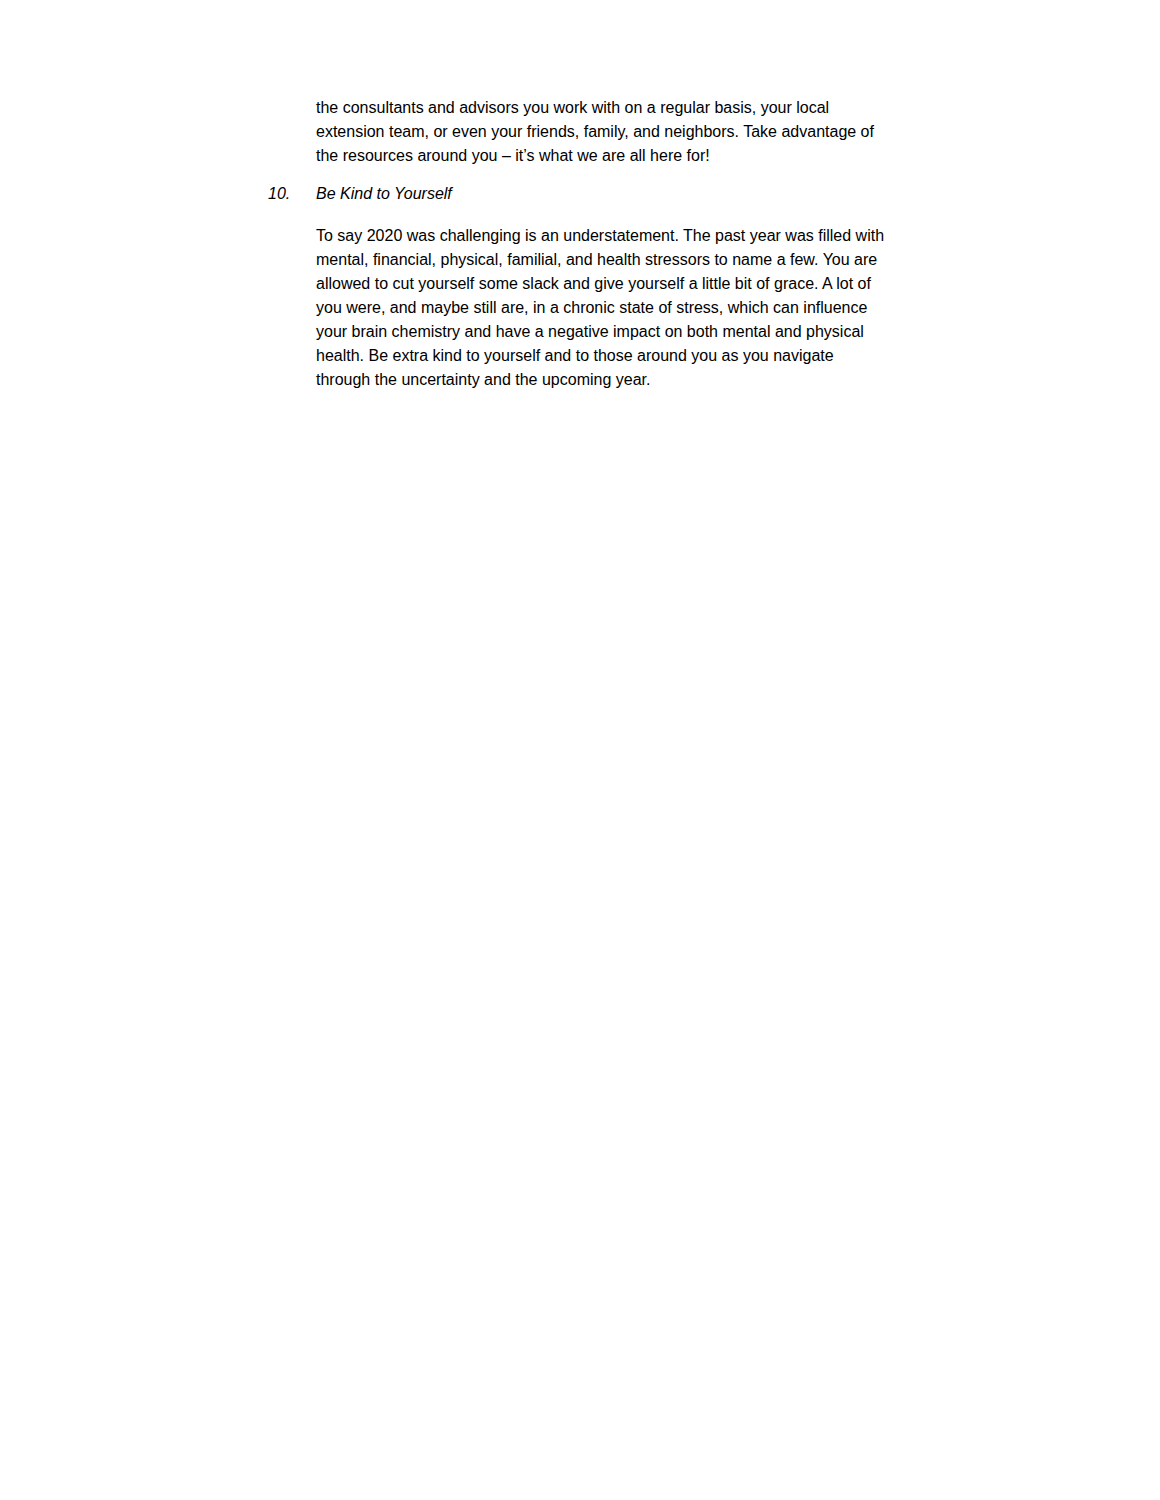the consultants and advisors you work with on a regular basis, your local extension team, or even your friends, family, and neighbors. Take advantage of the resources around you – it’s what we are all here for!
10.
Be Kind to Yourself
To say 2020 was challenging is an understatement. The past year was filled with mental, financial, physical, familial, and health stressors to name a few. You are allowed to cut yourself some slack and give yourself a little bit of grace. A lot of you were, and maybe still are, in a chronic state of stress, which can influence your brain chemistry and have a negative impact on both mental and physical health. Be extra kind to yourself and to those around you as you navigate through the uncertainty and the upcoming year.